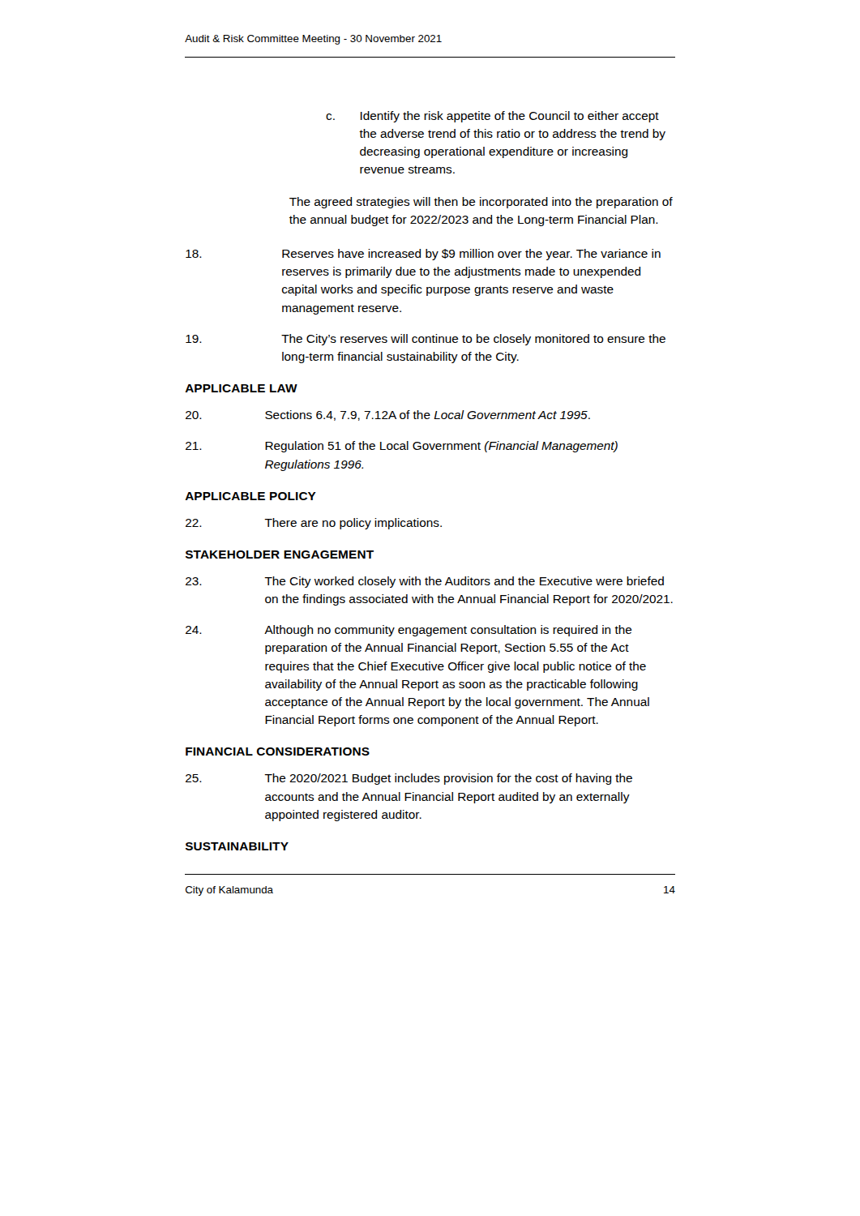Audit & Risk Committee Meeting - 30 November 2021
c.
Identify the risk appetite of the Council to either accept the adverse trend of this ratio or to address the trend by decreasing operational expenditure or increasing revenue streams.
The agreed strategies will then be incorporated into the preparation of the annual budget for 2022/2023 and the Long-term Financial Plan.
18.
Reserves have increased by $9 million over the year. The variance in reserves is primarily due to the adjustments made to unexpended capital works and specific purpose grants reserve and waste management reserve.
19.
The City’s reserves will continue to be closely monitored to ensure the long-term financial sustainability of the City.
Applicable Law
20.
Sections 6.4, 7.9, 7.12A of the Local Government Act 1995.
21.
Regulation 51 of the Local Government (Financial Management) Regulations 1996.
Applicable Policy
22.
There are no policy implications.
Stakeholder Engagement
23.
The City worked closely with the Auditors and the Executive were briefed on the findings associated with the Annual Financial Report for 2020/2021.
24.
Although no community engagement consultation is required in the preparation of the Annual Financial Report, Section 5.55 of the Act requires that the Chief Executive Officer give local public notice of the availability of the Annual Report as soon as the practicable following acceptance of the Annual Report by the local government. The Annual Financial Report forms one component of the Annual Report.
Financial Considerations
25.
The 2020/2021 Budget includes provision for the cost of having the accounts and the Annual Financial Report audited by an externally appointed registered auditor.
Sustainability
City of Kalamunda 14